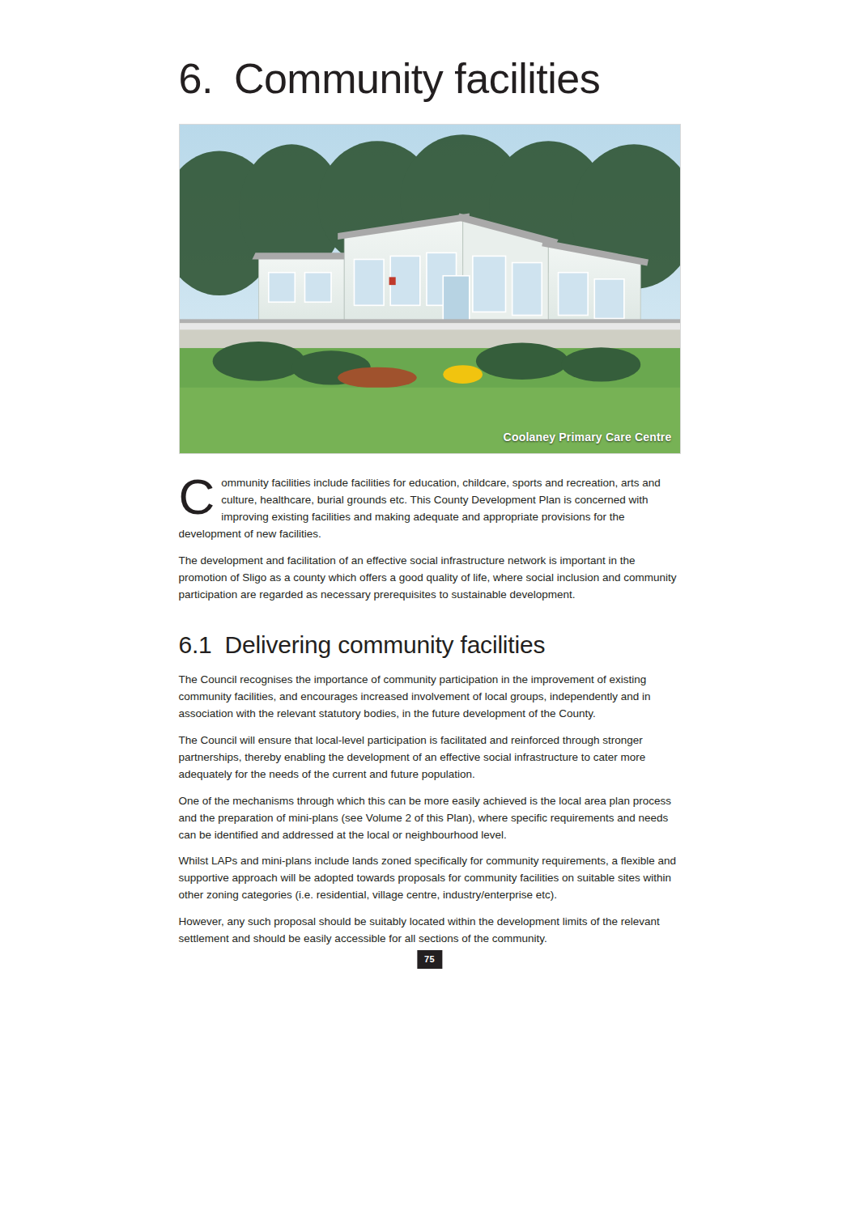6. Community facilities
Coolaney Primary Care Centre
Community facilities include facilities for education, childcare, sports and recreation, arts and culture, healthcare, burial grounds etc. This County Development Plan is concerned with improving existing facilities and making adequate and appropriate provisions for the development of new facilities.
The development and facilitation of an effective social infrastructure network is important in the promotion of Sligo as a county which offers a good quality of life, where social inclusion and community participation are regarded as necessary prerequisites to sustainable development.
6.1 Delivering community facilities
The Council recognises the importance of community participation in the improvement of existing community facilities, and encourages increased involvement of local groups, independently and in association with the relevant statutory bodies, in the future development of the County.
The Council will ensure that local-level participation is facilitated and reinforced through stronger partnerships, thereby enabling the development of an effective social infrastructure to cater more adequately for the needs of the current and future population.
One of the mechanisms through which this can be more easily achieved is the local area plan process and the preparation of mini-plans (see Volume 2 of this Plan), where specific requirements and needs can be identified and addressed at the local or neighbourhood level.
Whilst LAPs and mini-plans include lands zoned specifically for community requirements, a flexible and supportive approach will be adopted towards proposals for community facilities on suitable sites within other zoning categories (i.e. residential, village centre, industry/enterprise etc).
However, any such proposal should be suitably located within the development limits of the relevant settlement and should be easily accessible for all sections of the community.
75